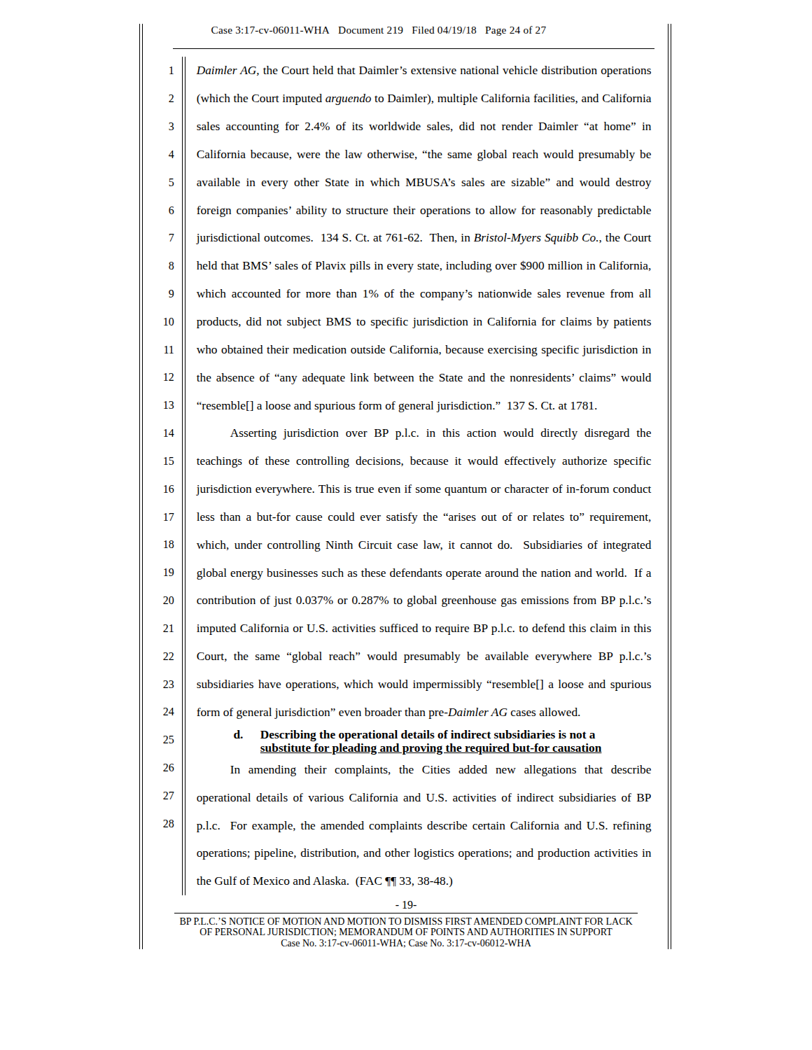Case 3:17-cv-06011-WHA Document 219 Filed 04/19/18 Page 24 of 27
1
2
3
4
5
6
7
8
9
10
11
12
13
14
15
16
17
18
19
20
21
22
23
24
25
26
27
28
Daimler AG, the Court held that Daimler’s extensive national vehicle distribution operations (which the Court imputed arguendo to Daimler), multiple California facilities, and California sales accounting for 2.4% of its worldwide sales, did not render Daimler “at home” in California because, were the law otherwise, “the same global reach would presumably be available in every other State in which MBUSA’s sales are sizable” and would destroy foreign companies’ ability to structure their operations to allow for reasonably predictable jurisdictional outcomes. 134 S. Ct. at 761-62. Then, in Bristol-Myers Squibb Co., the Court held that BMS’ sales of Plavix pills in every state, including over $900 million in California, which accounted for more than 1% of the company’s nationwide sales revenue from all products, did not subject BMS to specific jurisdiction in California for claims by patients who obtained their medication outside California, because exercising specific jurisdiction in the absence of “any adequate link between the State and the nonresidents’ claims” would “resemble[] a loose and spurious form of general jurisdiction.” 137 S. Ct. at 1781.
Asserting jurisdiction over BP p.l.c. in this action would directly disregard the teachings of these controlling decisions, because it would effectively authorize specific jurisdiction everywhere. This is true even if some quantum or character of in-forum conduct less than a but-for cause could ever satisfy the “arises out of or relates to” requirement, which, under controlling Ninth Circuit case law, it cannot do. Subsidiaries of integrated global energy businesses such as these defendants operate around the nation and world. If a contribution of just 0.037% or 0.287% to global greenhouse gas emissions from BP p.l.c.’s imputed California or U.S. activities sufficed to require BP p.l.c. to defend this claim in this Court, the same “global reach” would presumably be available everywhere BP p.l.c.’s subsidiaries have operations, which would impermissibly “resemble[] a loose and spurious form of general jurisdiction” even broader than pre-Daimler AG cases allowed.
d.
Describing the operational details of indirect subsidiaries is not a
substitute for pleading and proving the required but-for causation
In amending their complaints, the Cities added new allegations that describe operational details of various California and U.S. activities of indirect subsidiaries of BP p.l.c. For example, the amended complaints describe certain California and U.S. refining operations; pipeline, distribution, and other logistics operations; and production activities in the Gulf of Mexico and Alaska. (FAC ¶¶ 33, 38-48.)
- 19-
BP P.L.C.’S NOTICE OF MOTION AND MOTION TO DISMISS FIRST AMENDED COMPLAINT FOR LACK
OF PERSONAL JURISDICTION; MEMORANDUM OF POINTS AND AUTHORITIES IN SUPPORT
Case No. 3:17-cv-06011-WHA; Case No. 3:17-cv-06012-WHA